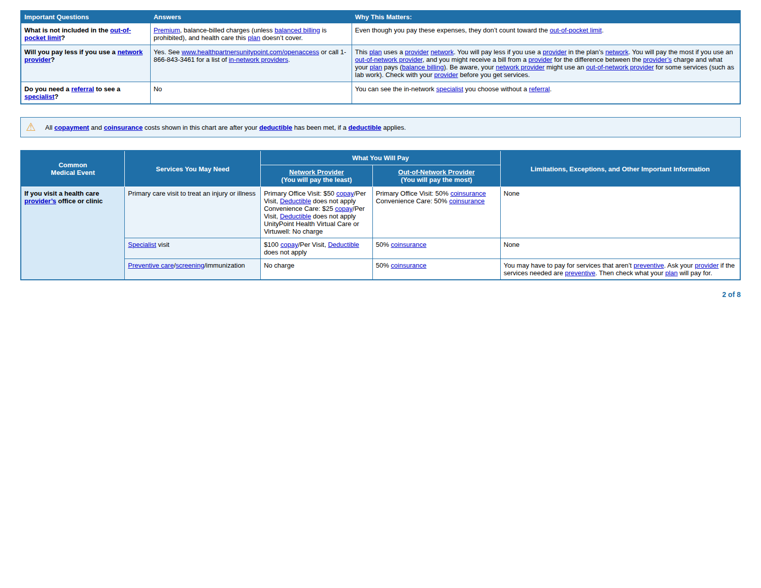| Important Questions | Answers | Why This Matters: |
| --- | --- | --- |
| What is not included in the out-of-pocket limit ? | Premium , balance-billed charges (unless balanced billing is prohibited), and health care this plan doesn’t cover. | Even though you pay these expenses, they don’t count toward the out-of-pocket limit . |
| Will you pay less if you use a network provider ? | Yes. See www.healthpartnersunitypoint.com/openaccess or call 1-866-843-3461 for a list of in-network providers . | This plan uses a provider network . You will pay less if you use a provider in the plan’s network . You will pay the most if you use an out-of-network provider , and you might receive a bill from a provider for the difference between the provider’s charge and what your plan pays ( balance billing ). Be aware, your network provider might use an out-of-network provider for some services (such as lab work). Check with your provider before you get services. |
| Do you need a referral to see a specialist ? | No | You can see the in-network specialist you choose without a referral . |
⚠
All copayment and coinsurance costs shown in this chart are after your deductible has been met, if a deductible applies.
| Common Medical Event | Services You May Need | What You Will Pay | Limitations, Exceptions, and Other Important Information |
| --- | --- | --- | --- |
| Network Provider (You will pay the least) | Out-of-Network Provider (You will pay the most) |
| If you visit a health care provider’s office or clinic | Primary care visit to treat an injury or illness | Primary Office Visit: $50 copay /Per Visit, Deductible does not apply Convenience Care: $25 copay /Per Visit, Deductible does not apply UnityPoint Health Virtual Care or Virtuwell: No charge | Primary Office Visit: 50% coinsurance Convenience Care: 50% coinsurance | None |
| Specialist visit | $100 copay /Per Visit, Deductible does not apply | 50% coinsurance | None |
| Preventive care / screening /immunization | No charge | 50% coinsurance | You may have to pay for services that aren’t preventive . Ask your provider if the services needed are preventive . Then check what your plan will pay for. |
2 of 8